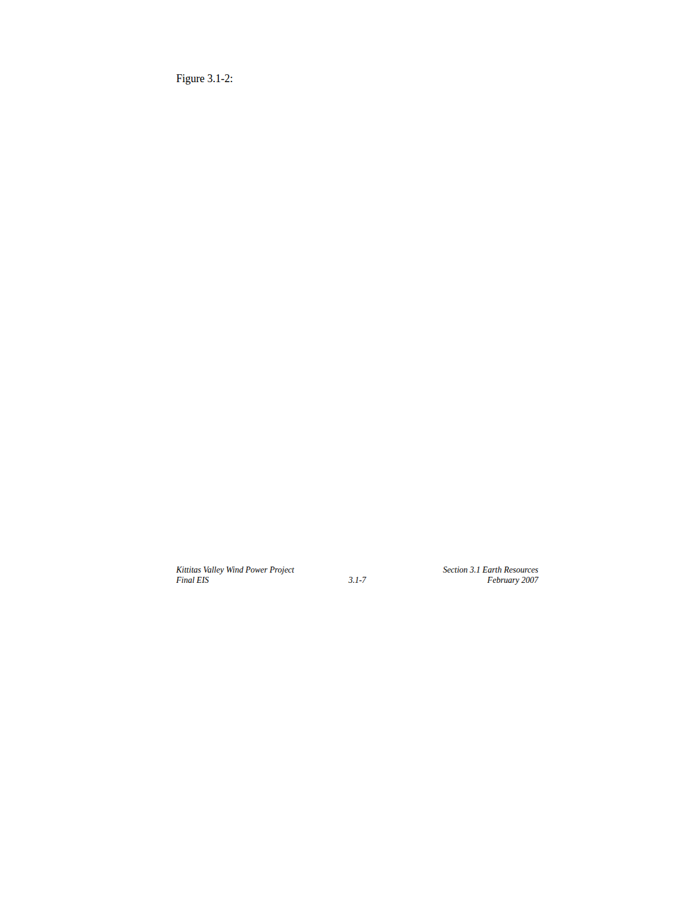Figure 3.1-2:
Kittitas Valley Wind Power Project Section 3.1 Earth Resources
Final EIS 3.1-7 February 2007